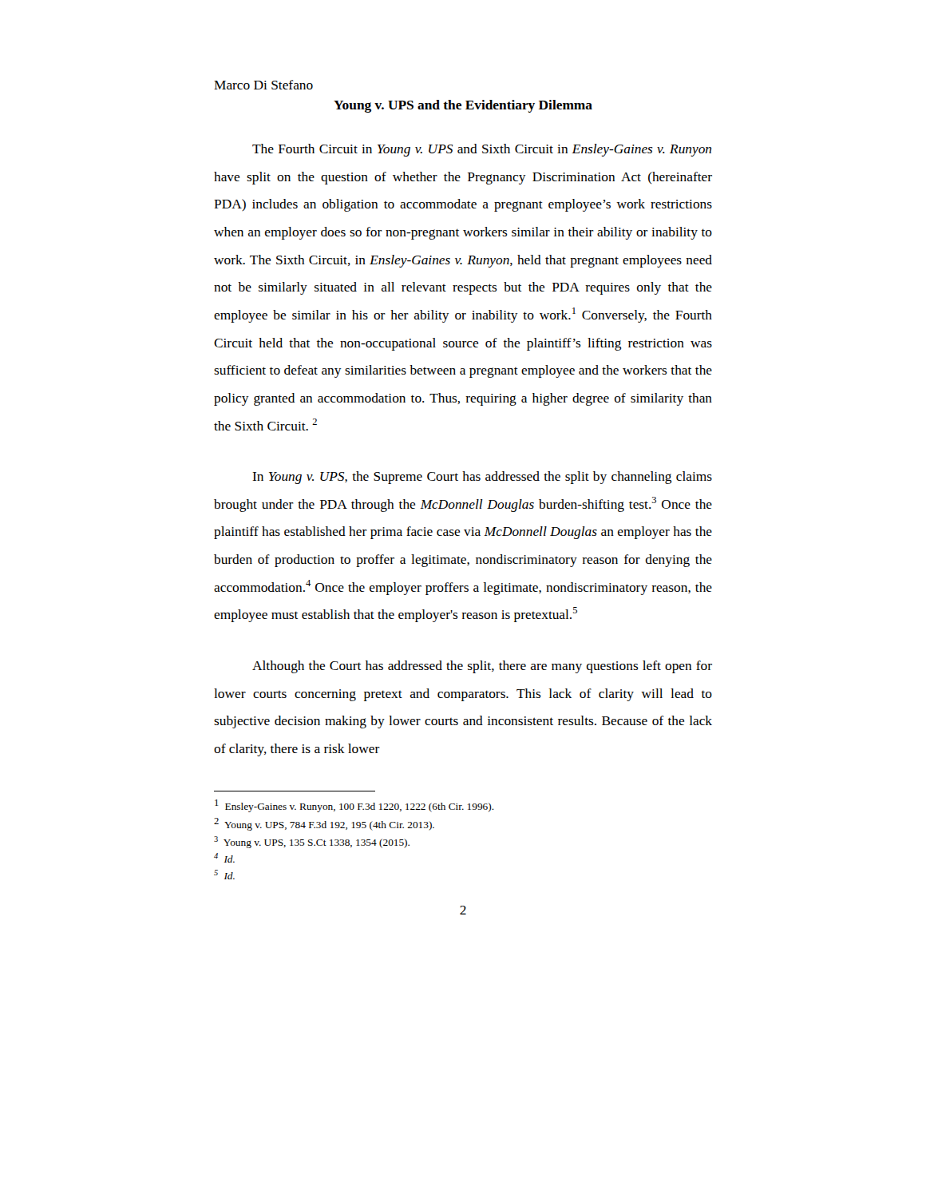Marco Di Stefano
Young v. UPS and the Evidentiary Dilemma
The Fourth Circuit in Young v. UPS and Sixth Circuit in Ensley-Gaines v. Runyon have split on the question of whether the Pregnancy Discrimination Act (hereinafter PDA) includes an obligation to accommodate a pregnant employee’s work restrictions when an employer does so for non-pregnant workers similar in their ability or inability to work. The Sixth Circuit, in Ensley-Gaines v. Runyon, held that pregnant employees need not be similarly situated in all relevant respects but the PDA requires only that the employee be similar in his or her ability or inability to work.1 Conversely, the Fourth Circuit held that the non-occupational source of the plaintiff’s lifting restriction was sufficient to defeat any similarities between a pregnant employee and the workers that the policy granted an accommodation to. Thus, requiring a higher degree of similarity than the Sixth Circuit. 2
In Young v. UPS, the Supreme Court has addressed the split by channeling claims brought under the PDA through the McDonnell Douglas burden-shifting test.3 Once the plaintiff has established her prima facie case via McDonnell Douglas an employer has the burden of production to proffer a legitimate, nondiscriminatory reason for denying the accommodation.4 Once the employer proffers a legitimate, nondiscriminatory reason, the employee must establish that the employer's reason is pretextual.5
Although the Court has addressed the split, there are many questions left open for lower courts concerning pretext and comparators. This lack of clarity will lead to subjective decision making by lower courts and inconsistent results. Because of the lack of clarity, there is a risk lower
1 Ensley-Gaines v. Runyon, 100 F.3d 1220, 1222 (6th Cir. 1996).
2 Young v. UPS, 784 F.3d 192, 195 (4th Cir. 2013).
3 Young v. UPS, 135 S.Ct 1338, 1354 (2015).
4 Id.
5 Id.
2